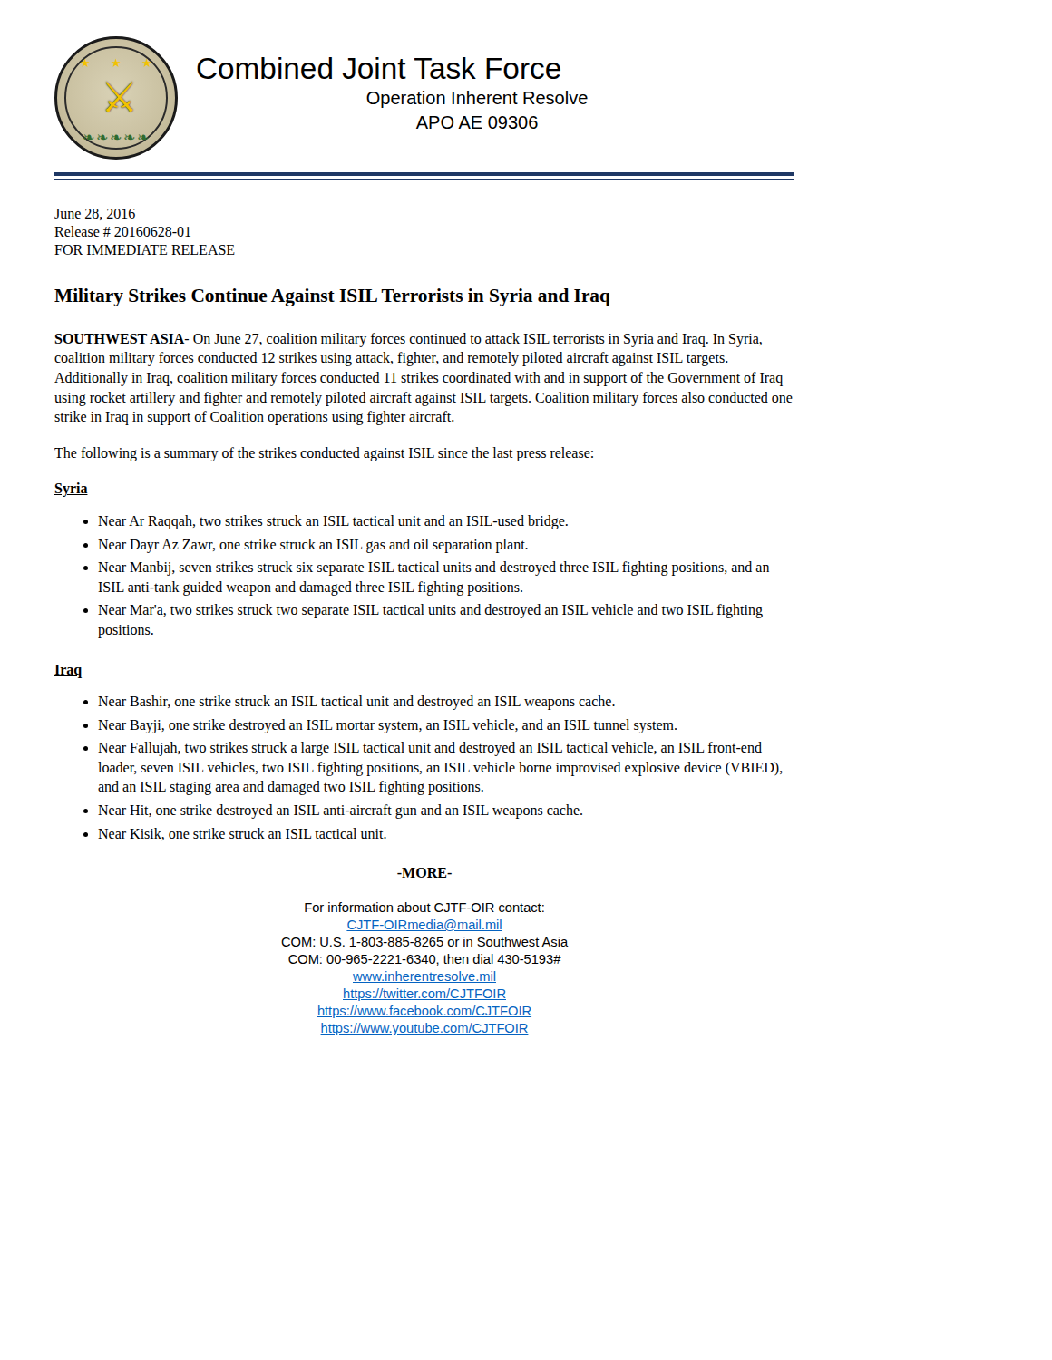★★★
⚔
❧❧❧❧❧
Combined Joint Task Force
Operation Inherent Resolve
APO AE 09306
June 28, 2016
Release # 20160628-01
FOR IMMEDIATE RELEASE
Military Strikes Continue Against ISIL Terrorists in Syria and Iraq
SOUTHWEST ASIA- On June 27, coalition military forces continued to attack ISIL terrorists in Syria and Iraq. In Syria, coalition military forces conducted 12 strikes using attack, fighter, and remotely piloted aircraft against ISIL targets. Additionally in Iraq, coalition military forces conducted 11 strikes coordinated with and in support of the Government of Iraq using rocket artillery and fighter and remotely piloted aircraft against ISIL targets. Coalition military forces also conducted one strike in Iraq in support of Coalition operations using fighter aircraft.
The following is a summary of the strikes conducted against ISIL since the last press release:
Syria
Near Ar Raqqah, two strikes struck an ISIL tactical unit and an ISIL-used bridge.
Near Dayr Az Zawr, one strike struck an ISIL gas and oil separation plant.
Near Manbij, seven strikes struck six separate ISIL tactical units and destroyed three ISIL fighting positions, and an ISIL anti-tank guided weapon and damaged three ISIL fighting positions.
Near Mar'a, two strikes struck two separate ISIL tactical units and destroyed an ISIL vehicle and two ISIL fighting positions.
Iraq
Near Bashir, one strike struck an ISIL tactical unit and destroyed an ISIL weapons cache.
Near Bayji, one strike destroyed an ISIL mortar system, an ISIL vehicle, and an ISIL tunnel system.
Near Fallujah, two strikes struck a large ISIL tactical unit and destroyed an ISIL tactical vehicle, an ISIL front-end loader, seven ISIL vehicles, two ISIL fighting positions, an ISIL vehicle borne improvised explosive device (VBIED), and an ISIL staging area and damaged two ISIL fighting positions.
Near Hit, one strike destroyed an ISIL anti-aircraft gun and an ISIL weapons cache.
Near Kisik, one strike struck an ISIL tactical unit.
-MORE-
For information about CJTF-OIR contact:
CJTF-OIRmedia@mail.mil
COM: U.S. 1-803-885-8265 or in Southwest Asia
COM: 00-965-2221-6340, then dial 430-5193#
www.inherentresolve.mil
https://twitter.com/CJTFOIR
https://www.facebook.com/CJTFOIR
https://www.youtube.com/CJTFOIR